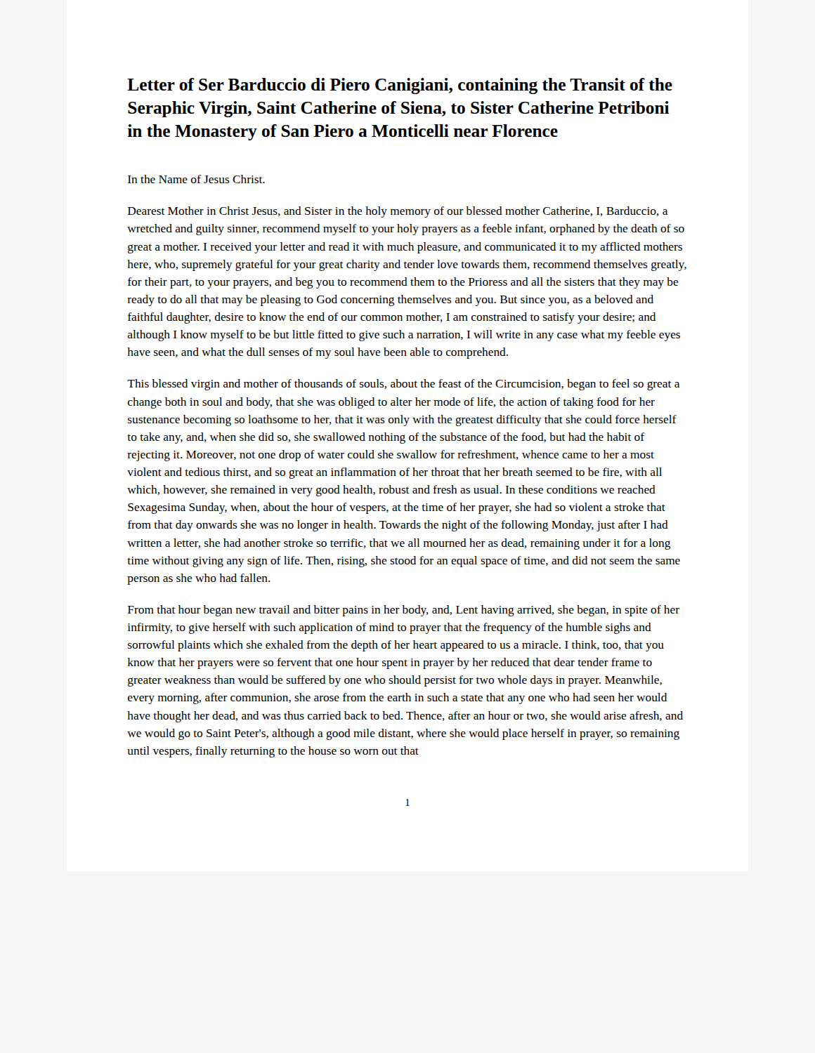Letter of Ser Barduccio di Piero Canigiani, containing the Transit of the Seraphic Virgin, Saint Catherine of Siena, to Sister Catherine Petriboni in the Monastery of San Piero a Monticelli near Florence
In the Name of Jesus Christ.
Dearest Mother in Christ Jesus, and Sister in the holy memory of our blessed mother Catherine, I, Barduccio, a wretched and guilty sinner, recommend myself to your holy prayers as a feeble infant, orphaned by the death of so great a mother. I received your letter and read it with much pleasure, and communicated it to my afflicted mothers here, who, supremely grateful for your great charity and tender love towards them, recommend themselves greatly, for their part, to your prayers, and beg you to recommend them to the Prioress and all the sisters that they may be ready to do all that may be pleasing to God concerning themselves and you. But since you, as a beloved and faithful daughter, desire to know the end of our common mother, I am constrained to satisfy your desire; and although I know myself to be but little fitted to give such a narration, I will write in any case what my feeble eyes have seen, and what the dull senses of my soul have been able to comprehend.
This blessed virgin and mother of thousands of souls, about the feast of the Circumcision, began to feel so great a change both in soul and body, that she was obliged to alter her mode of life, the action of taking food for her sustenance becoming so loathsome to her, that it was only with the greatest difficulty that she could force herself to take any, and, when she did so, she swallowed nothing of the substance of the food, but had the habit of rejecting it. Moreover, not one drop of water could she swallow for refreshment, whence came to her a most violent and tedious thirst, and so great an inflammation of her throat that her breath seemed to be fire, with all which, however, she remained in very good health, robust and fresh as usual. In these conditions we reached Sexagesima Sunday, when, about the hour of vespers, at the time of her prayer, she had so violent a stroke that from that day onwards she was no longer in health. Towards the night of the following Monday, just after I had written a letter, she had another stroke so terrific, that we all mourned her as dead, remaining under it for a long time without giving any sign of life. Then, rising, she stood for an equal space of time, and did not seem the same person as she who had fallen.
From that hour began new travail and bitter pains in her body, and, Lent having arrived, she began, in spite of her infirmity, to give herself with such application of mind to prayer that the frequency of the humble sighs and sorrowful plaints which she exhaled from the depth of her heart appeared to us a miracle. I think, too, that you know that her prayers were so fervent that one hour spent in prayer by her reduced that dear tender frame to greater weakness than would be suffered by one who should persist for two whole days in prayer. Meanwhile, every morning, after communion, she arose from the earth in such a state that any one who had seen her would have thought her dead, and was thus carried back to bed. Thence, after an hour or two, she would arise afresh, and we would go to Saint Peter's, although a good mile distant, where she would place herself in prayer, so remaining until vespers, finally returning to the house so worn out that
1